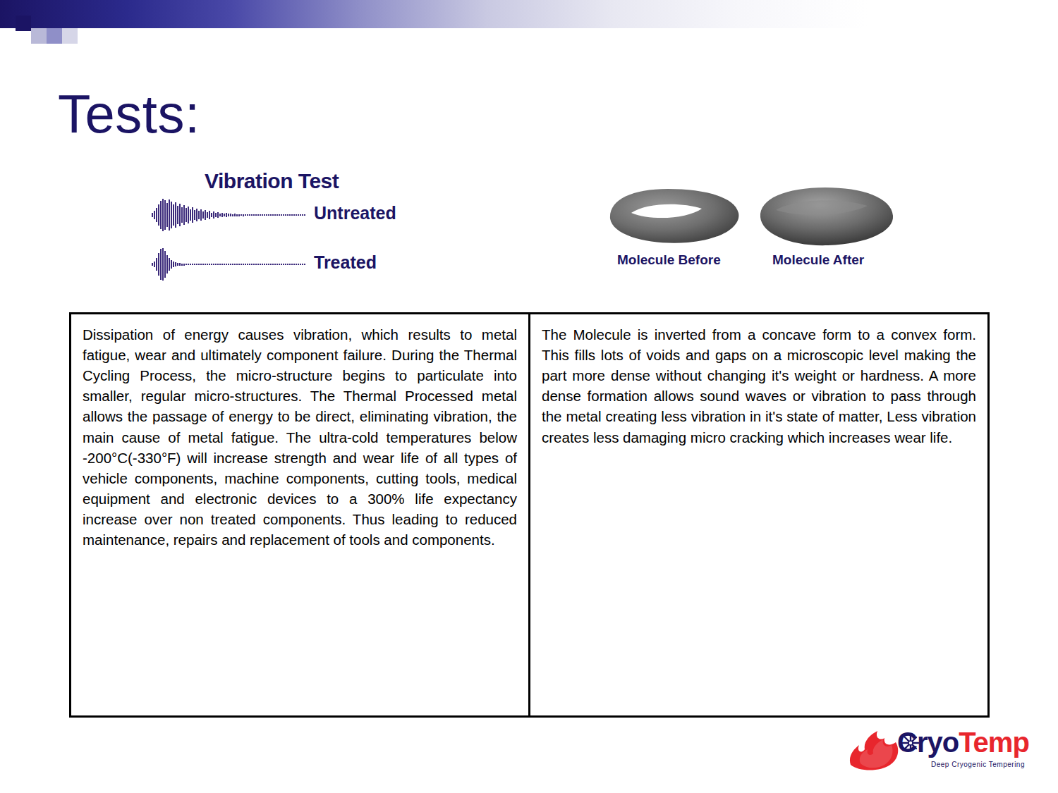Tests:
Vibration Test
Untreated
Treated
Molecule Before
Molecule After
| Dissipation of energy causes vibration, which results to metal fatigue, wear and ultimately component failure. During the Thermal Cycling Process, the micro-structure begins to particulate into smaller, regular micro-structures. The Thermal Processed metal allows the passage of energy to be direct, eliminating vibration, the main cause of metal fatigue. The ultra-cold temperatures below -200°C(-330°F) will increase strength and wear life of all types of vehicle components, machine components, cutting tools, medical equipment and electronic devices to a 300% life expectancy increase over non treated components. Thus leading to reduced maintenance, repairs and replacement of tools and components. | The Molecule is inverted from a concave form to a convex form. This fills lots of voids and gaps on a microscopic level making the part more dense without changing it's weight or hardness. A more dense formation allows sound waves or vibration to pass through the metal creating less vibration in it's state of matter, Less vibration creates less damaging micro cracking which increases wear life. |
Cryo Temp
Deep Cryogenic Tempering